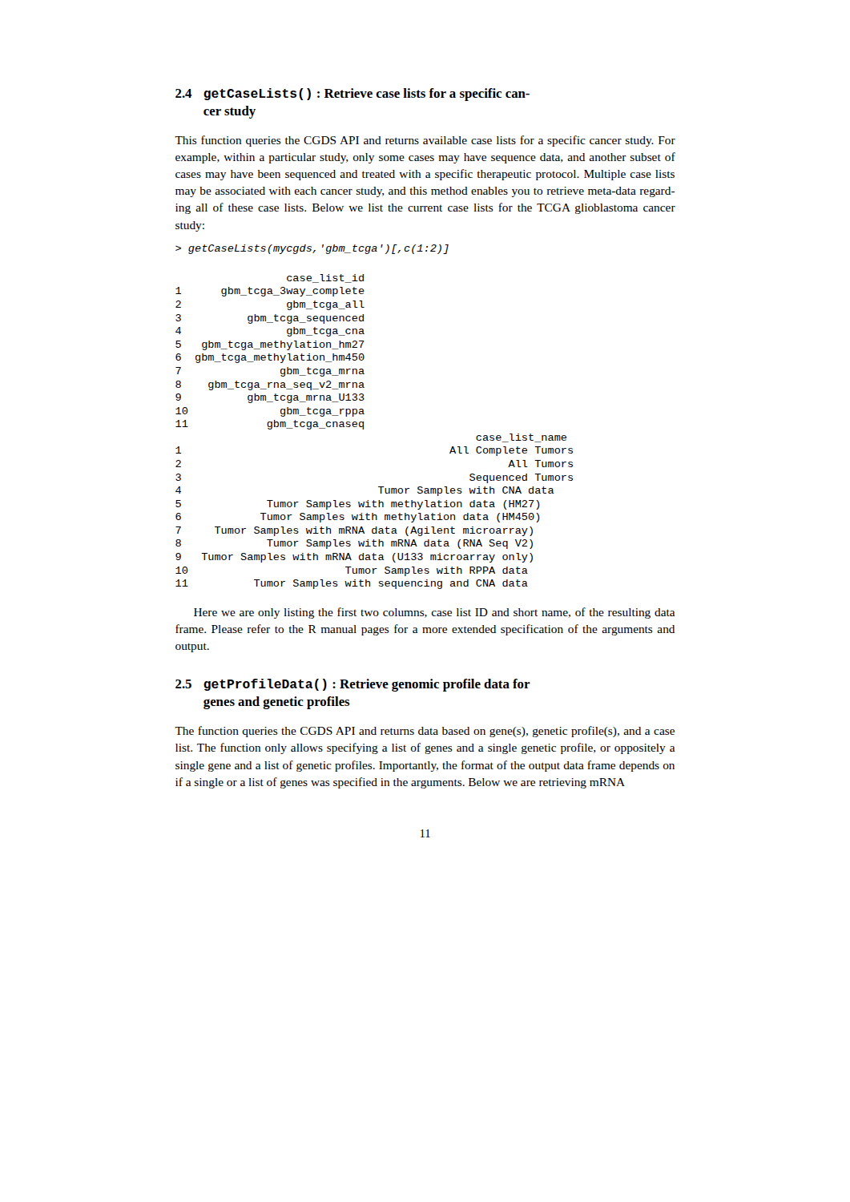2.4 getCaseLists() : Retrieve case lists for a specific can-cer study
This function queries the CGDS API and returns available case lists for a specific cancer study. For example, within a particular study, only some cases may have sequence data, and another subset of cases may have been sequenced and treated with a specific therapeutic protocol. Multiple case lists may be associated with each cancer study, and this method enables you to retrieve meta-data regarding all of these case lists. Below we list the current case lists for the TCGA glioblastoma cancer study:
> getCaseLists(mycgds,'gbm_tcga')[,c(1:2)]
                 case_list_id
1      gbm_tcga_3way_complete
2                gbm_tcga_all
3          gbm_tcga_sequenced
4                gbm_tcga_cna
5   gbm_tcga_methylation_hm27
6  gbm_tcga_methylation_hm450
7               gbm_tcga_mrna
8    gbm_tcga_rna_seq_v2_mrna
9          gbm_tcga_mrna_U133
10              gbm_tcga_rppa
11            gbm_tcga_cnaseq
                                              case_list_name
1                                         All Complete Tumors
2                                                  All Tumors
3                                            Sequenced Tumors
4                              Tumor Samples with CNA data
5             Tumor Samples with methylation data (HM27)
6            Tumor Samples with methylation data (HM450)
7     Tumor Samples with mRNA data (Agilent microarray)
8             Tumor Samples with mRNA data (RNA Seq V2)
9   Tumor Samples with mRNA data (U133 microarray only)
10                        Tumor Samples with RPPA data
11          Tumor Samples with sequencing and CNA data
Here we are only listing the first two columns, case list ID and short name, of the resulting data frame. Please refer to the R manual pages for a more extended specification of the arguments and output.
2.5 getProfileData() : Retrieve genomic profile data forgenes and genetic profiles
The function queries the CGDS API and returns data based on gene(s), genetic profile(s), and a case list. The function only allows specifying a list of genes and a single genetic profile, or oppositely a single gene and a list of genetic profiles. Importantly, the format of the output data frame depends on if a single or a list of genes was specified in the arguments. Below we are retrieving mRNA
11